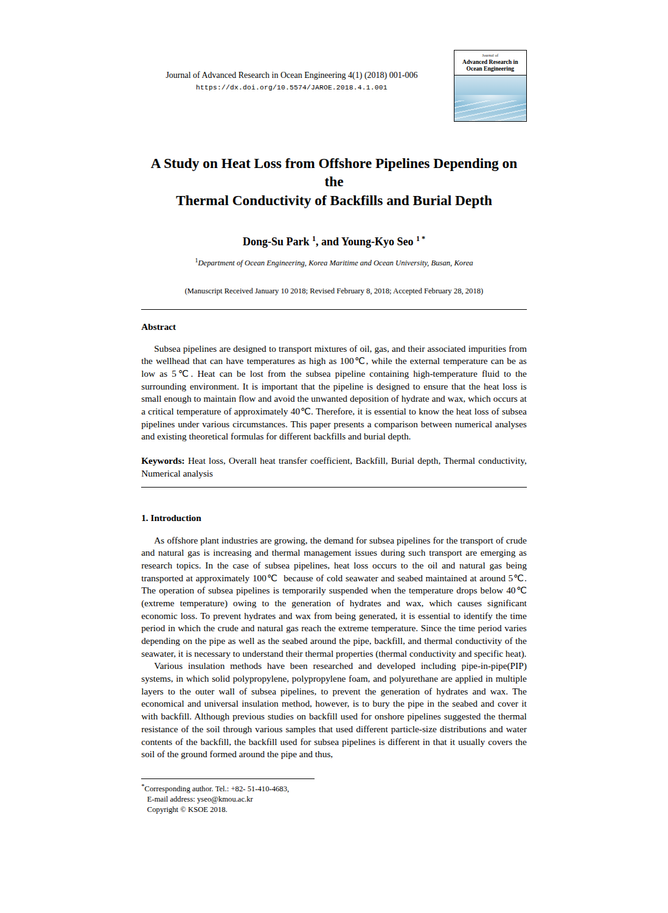Journal of Advanced Research in Ocean Engineering 4(1) (2018) 001-006
https://dx.doi.org/10.5574/JAROE.2018.4.1.001
Journal of Advanced Research in Ocean Engineering
A Study on Heat Loss from Offshore Pipelines Depending on the
Thermal Conductivity of Backfills and Burial Depth
Dong-Su Park 1, and Young-Kyo Seo 1 *
1Department of Ocean Engineering, Korea Maritime and Ocean University, Busan, Korea
(Manuscript Received January 10 2018; Revised February 8, 2018; Accepted February 28, 2018)
Abstract
Subsea pipelines are designed to transport mixtures of oil, gas, and their associated impurities from the wellhead that can have temperatures as high as 100℃, while the external temperature can be as low as 5℃. Heat can be lost from the subsea pipeline containing high-temperature fluid to the surrounding environment. It is important that the pipeline is designed to ensure that the heat loss is small enough to maintain flow and avoid the unwanted deposition of hydrate and wax, which occurs at a critical temperature of approximately 40℃. Therefore, it is essential to know the heat loss of subsea pipelines under various circumstances. This paper presents a comparison between numerical analyses and existing theoretical formulas for different backfills and burial depth.
Keywords: Heat loss, Overall heat transfer coefficient, Backfill, Burial depth, Thermal conductivity, Numerical analysis
1. Introduction
As offshore plant industries are growing, the demand for subsea pipelines for the transport of crude and natural gas is increasing and thermal management issues during such transport are emerging as research topics. In the case of subsea pipelines, heat loss occurs to the oil and natural gas being transported at approximately 100℃ because of cold seawater and seabed maintained at around 5℃. The operation of subsea pipelines is temporarily suspended when the temperature drops below 40℃(extreme temperature) owing to the generation of hydrates and wax, which causes significant economic loss. To prevent hydrates and wax from being generated, it is essential to identify the time period in which the crude and natural gas reach the extreme temperature. Since the time period varies depending on the pipe as well as the seabed around the pipe, backfill, and thermal conductivity of the seawater, it is necessary to understand their thermal properties (thermal conductivity and specific heat).
Various insulation methods have been researched and developed including pipe-in-pipe(PIP) systems, in which solid polypropylene, polypropylene foam, and polyurethane are applied in multiple layers to the outer wall of subsea pipelines, to prevent the generation of hydrates and wax. The economical and universal insulation method, however, is to bury the pipe in the seabed and cover it with backfill. Although previous studies on backfill used for onshore pipelines suggested the thermal resistance of the soil through various samples that used different particle-size distributions and water contents of the backfill, the backfill used for subsea pipelines is different in that it usually covers the soil of the ground formed around the pipe and thus,
*Corresponding author. Tel.: +82- 51-410-4683,
E-mail address: yseo@kmou.ac.kr
Copyright © KSOE 2018.